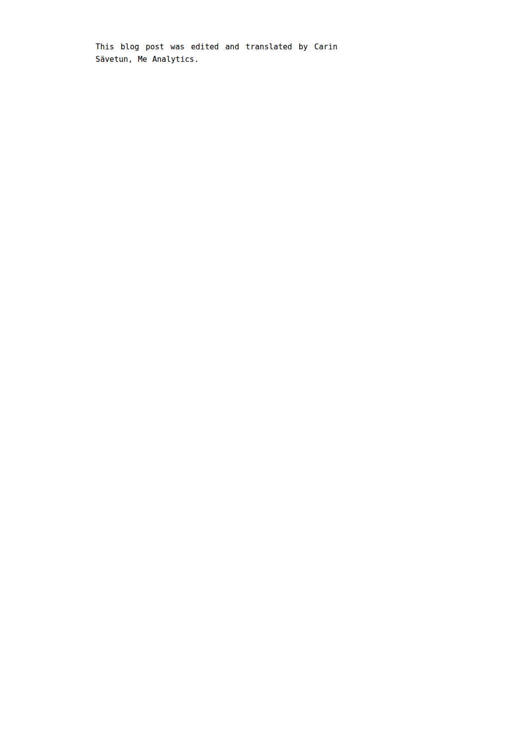This blog post was edited and translated by Carin Sävetun, Me Analytics.